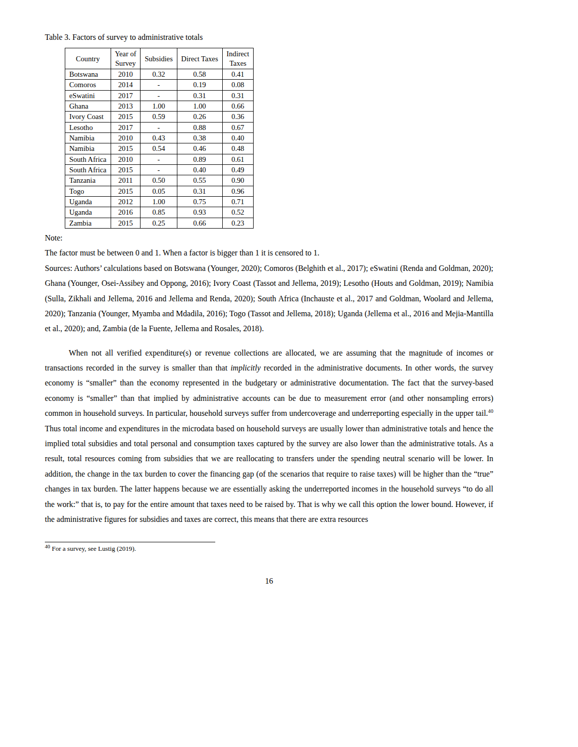Table 3. Factors of survey to administrative totals
| Country | Year of Survey | Subsidies | Direct Taxes | Indirect Taxes |
| --- | --- | --- | --- | --- |
| Botswana | 2010 | 0.32 | 0.58 | 0.41 |
| Comoros | 2014 | - | 0.19 | 0.08 |
| eSwatini | 2017 | - | 0.31 | 0.31 |
| Ghana | 2013 | 1.00 | 1.00 | 0.66 |
| Ivory Coast | 2015 | 0.59 | 0.26 | 0.36 |
| Lesotho | 2017 | - | 0.88 | 0.67 |
| Namibia | 2010 | 0.43 | 0.38 | 0.40 |
| Namibia | 2015 | 0.54 | 0.46 | 0.48 |
| South Africa | 2010 | - | 0.89 | 0.61 |
| South Africa | 2015 | - | 0.40 | 0.49 |
| Tanzania | 2011 | 0.50 | 0.55 | 0.90 |
| Togo | 2015 | 0.05 | 0.31 | 0.96 |
| Uganda | 2012 | 1.00 | 0.75 | 0.71 |
| Uganda | 2016 | 0.85 | 0.93 | 0.52 |
| Zambia | 2015 | 0.25 | 0.66 | 0.23 |
Note:
The factor must be between 0 and 1. When a factor is bigger than 1 it is censored to 1.
Sources: Authors’ calculations based on Botswana (Younger, 2020); Comoros (Belghith et al., 2017); eSwatini (Renda and Goldman, 2020); Ghana (Younger, Osei-Assibey and Oppong, 2016); Ivory Coast (Tassot and Jellema, 2019); Lesotho (Houts and Goldman, 2019); Namibia (Sulla, Zikhali and Jellema, 2016 and Jellema and Renda, 2020); South Africa (Inchauste et al., 2017 and Goldman, Woolard and Jellema, 2020); Tanzania (Younger, Myamba and Mdadila, 2016); Togo (Tassot and Jellema, 2018); Uganda (Jellema et al., 2016 and Mejia-Mantilla et al., 2020); and, Zambia (de la Fuente, Jellema and Rosales, 2018).
When not all verified expenditure(s) or revenue collections are allocated, we are assuming that the magnitude of incomes or transactions recorded in the survey is smaller than that implicitly recorded in the administrative documents. In other words, the survey economy is “smaller” than the economy represented in the budgetary or administrative documentation. The fact that the survey-based economy is “smaller” than that implied by administrative accounts can be due to measurement error (and other nonsampling errors) common in household surveys. In particular, household surveys suffer from undercoverage and underreporting especially in the upper tail.40 Thus total income and expenditures in the microdata based on household surveys are usually lower than administrative totals and hence the implied total subsidies and total personal and consumption taxes captured by the survey are also lower than the administrative totals. As a result, total resources coming from subsidies that we are reallocating to transfers under the spending neutral scenario will be lower. In addition, the change in the tax burden to cover the financing gap (of the scenarios that require to raise taxes) will be higher than the “true” changes in tax burden. The latter happens because we are essentially asking the underreported incomes in the household surveys “to do all the work:” that is, to pay for the entire amount that taxes need to be raised by. That is why we call this option the lower bound. However, if the administrative figures for subsidies and taxes are correct, this means that there are extra resources
40 For a survey, see Lustig (2019).
16